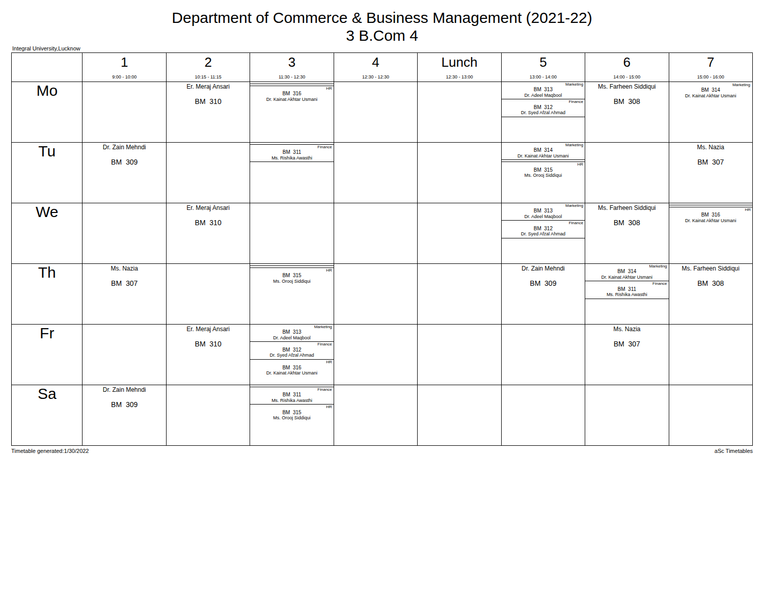Department of Commerce & Business Management (2021-22)
3 B.Com 4
Integral University,Lucknow
| | 1 9:00 - 10:00 | 2 10:15 - 11:15 | 3 11:30 - 12:30 | 4 12:30 - 12:30 | Lunch 12:30 - 13:00 | 5 13:00 - 14:00 | 6 14:00 - 15:00 | 7 15:00 - 16:00 |
| --- | --- | --- | --- | --- | --- | --- | --- | --- |
| Mo | | Er. Meraj Ansari BM 310 | / HR BM 316 Dr. Kainat Akhtar Usmani / | | | / Marketing BM 313 Dr. Adeel Maqbool / / Finance BM 312 Dr. Syed Afzal Ahmad / | Ms. Farheen Siddiqui BM 308 | Marketing BM 314 Dr. Kainat Akhtar Usmani |
| Tu | Dr. Zain Mehndi BM 309 | | / Finance BM 311 Ms. Rishika Awasthi / | | | / Marketing BM 314 Dr. Kainat Akhtar Usmani / / HR BM 315 Ms. Orooj Siddiqui / | | Ms. Nazia BM 307 |
| We | | Er. Meraj Ansari BM 310 | | | | / Marketing BM 313 Dr. Adeel Maqbool / / Finance BM 312 Dr. Syed Afzal Ahmad / | Ms. Farheen Siddiqui BM 308 | / HR BM 316 Dr. Kainat Akhtar Usmani / |
| Th | Ms. Nazia BM 307 | | / HR BM 315 Ms. Orooj Siddiqui / | | | Dr. Zain Mehndi BM 309 | / Marketing BM 314 Dr. Kainat Akhtar Usmani / / Finance BM 311 Ms. Rishika Awasthi / | Ms. Farheen Siddiqui BM 308 |
| Fr | | Er. Meraj Ansari BM 310 | / Marketing BM 313 Dr. Adeel Maqbool / / Finance BM 312 Dr. Syed Afzal Ahmad / / HR BM 316 Dr. Kainat Akhtar Usmani / | | | | Ms. Nazia BM 307 | |
| Sa | Dr. Zain Mehndi BM 309 | | / Finance BM 311 Ms. Rishika Awasthi / / HR BM 315 Ms. Orooj Siddiqui / | | | | | |
Timetable generated:1/30/2022
aSc Timetables